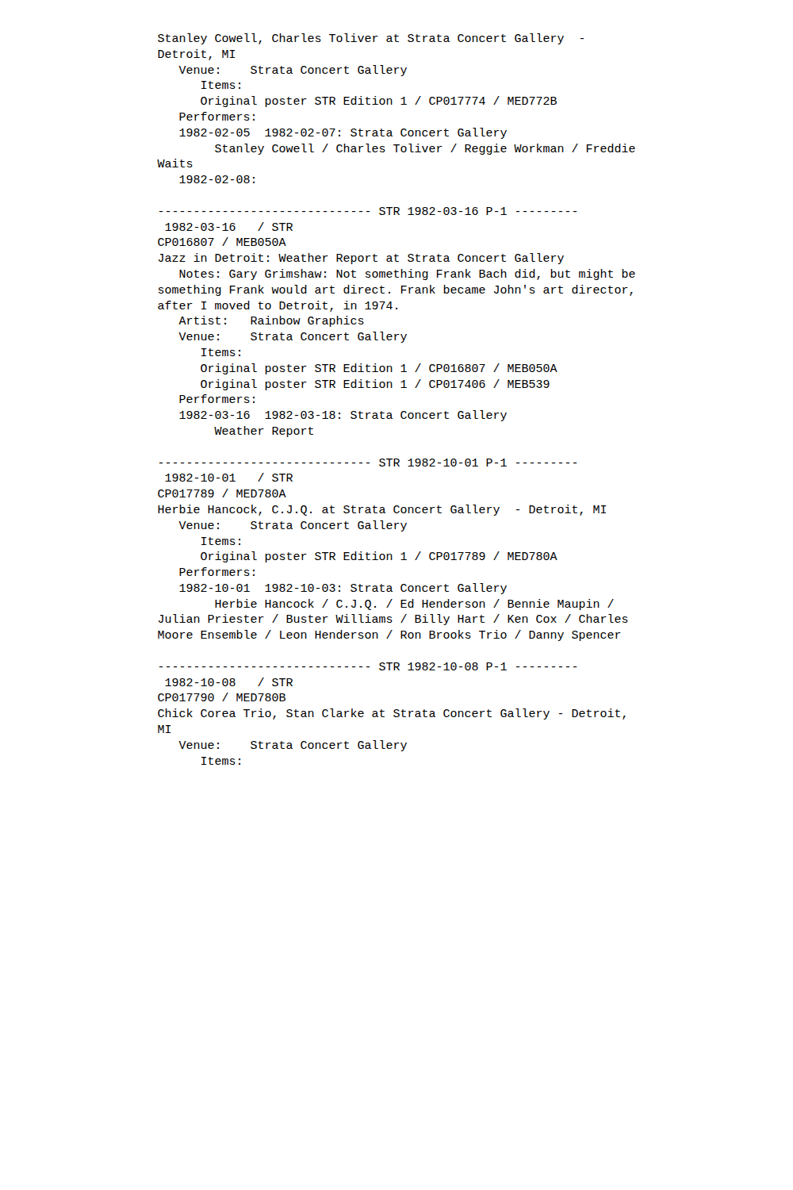Stanley Cowell, Charles Toliver at Strata Concert Gallery  - 
Detroit, MI
   Venue:    Strata Concert Gallery
      Items:
      Original poster STR Edition 1 / CP017774 / MED772B
   Performers:
   1982-02-05  1982-02-07: Strata Concert Gallery
        Stanley Cowell / Charles Toliver / Reggie Workman / Freddie 
Waits
   1982-02-08:

------------------------------ STR 1982-03-16 P-1 ---------
 1982-03-16   / STR 
CP016807 / MEB050A
Jazz in Detroit: Weather Report at Strata Concert Gallery
   Notes: Gary Grimshaw: Not something Frank Bach did, but might be 
something Frank would art direct. Frank became John's art director, 
after I moved to Detroit, in 1974.
   Artist:   Rainbow Graphics
   Venue:    Strata Concert Gallery
      Items:
      Original poster STR Edition 1 / CP016807 / MEB050A
      Original poster STR Edition 1 / CP017406 / MEB539
   Performers:
   1982-03-16  1982-03-18: Strata Concert Gallery
        Weather Report

------------------------------ STR 1982-10-01 P-1 ---------
 1982-10-01   / STR 
CP017789 / MED780A
Herbie Hancock, C.J.Q. at Strata Concert Gallery  - Detroit, MI
   Venue:    Strata Concert Gallery
      Items:
      Original poster STR Edition 1 / CP017789 / MED780A
   Performers:
   1982-10-01  1982-10-03: Strata Concert Gallery
        Herbie Hancock / C.J.Q. / Ed Henderson / Bennie Maupin / 
Julian Priester / Buster Williams / Billy Hart / Ken Cox / Charles 
Moore Ensemble / Leon Henderson / Ron Brooks Trio / Danny Spencer

------------------------------ STR 1982-10-08 P-1 ---------
 1982-10-08   / STR 
CP017790 / MED780B
Chick Corea Trio, Stan Clarke at Strata Concert Gallery - Detroit, 
MI
   Venue:    Strata Concert Gallery
      Items: